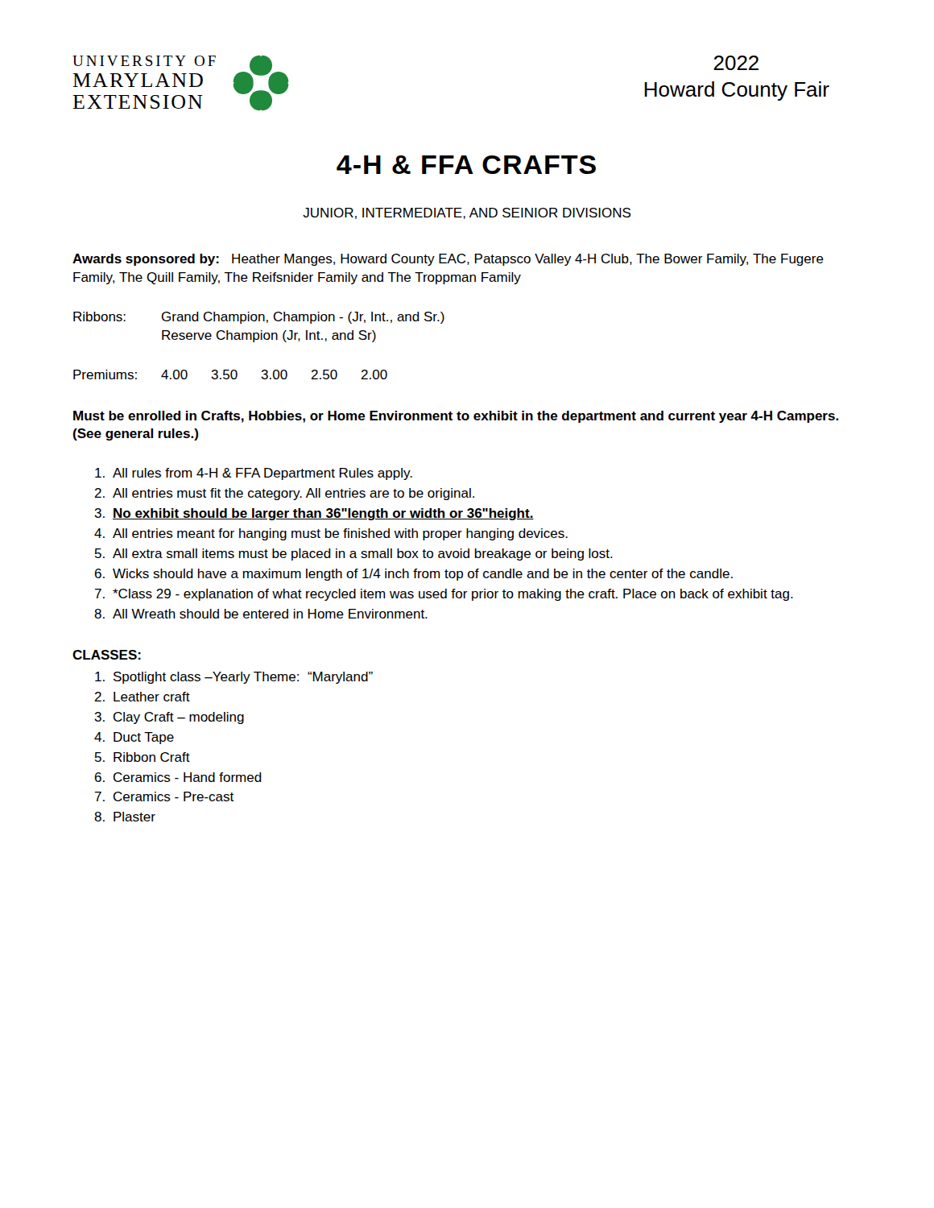University of
Maryland
Extension
H H H H
2022
Howard County Fair
4-H & FFA CRAFTS
JUNIOR, INTERMEDIATE, AND SEINIOR DIVISIONS
Awards sponsored by: Heather Manges, Howard County EAC, Patapsco Valley 4-H Club, The Bower Family, The Fugere Family, The Quill Family, The Reifsnider Family and The Troppman Family
Ribbons:
Grand Champion, Champion - (Jr, Int., and Sr.)
Reserve Champion (Jr, Int., and Sr)
Premiums:
4.003.503.002.502.00
Must be enrolled in Crafts, Hobbies, or Home Environment to exhibit in the department and current year 4-H Campers. (See general rules.)
All rules from 4-H & FFA Department Rules apply.
All entries must fit the category. All entries are to be original.
No exhibit should be larger than 36"length or width or 36"height.
All entries meant for hanging must be finished with proper hanging devices.
All extra small items must be placed in a small box to avoid breakage or being lost.
Wicks should have a maximum length of 1/4 inch from top of candle and be in the center of the candle.
*Class 29 - explanation of what recycled item was used for prior to making the craft. Place on back of exhibit tag.
All Wreath should be entered in Home Environment.
CLASSES:
Spotlight class –Yearly Theme: “Maryland”
Leather craft
Clay Craft – modeling
Duct Tape
Ribbon Craft
Ceramics - Hand formed
Ceramics - Pre-cast
Plaster